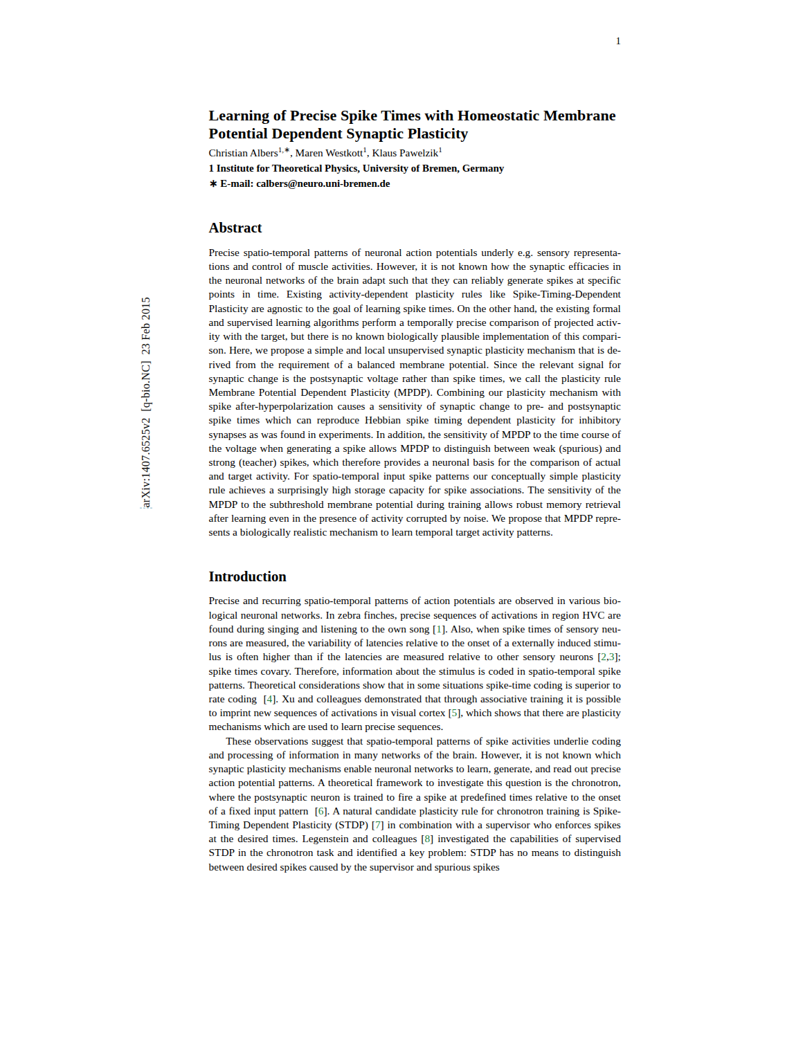1
arXiv:1407.6525v2 [q-bio.NC] 23 Feb 2015
Learning of Precise Spike Times with Homeostatic Membrane
Potential Dependent Synaptic Plasticity
Christian Albers1,∗, Maren Westkott1, Klaus Pawelzik1
1 Institute for Theoretical Physics, University of Bremen, Germany
∗ E-mail: calbers@neuro.uni-bremen.de
Abstract
Precise spatio-temporal patterns of neuronal action potentials underly e.g. sensory representations and control of muscle activities. However, it is not known how the synaptic efficacies in the neuronal networks of the brain adapt such that they can reliably generate spikes at specific points in time. Existing activity-dependent plasticity rules like Spike-Timing-Dependent Plasticity are agnostic to the goal of learning spike times. On the other hand, the existing formal and supervised learning algorithms perform a temporally precise comparison of projected activity with the target, but there is no known biologically plausible implementation of this comparison. Here, we propose a simple and local unsupervised synaptic plasticity mechanism that is derived from the requirement of a balanced membrane potential. Since the relevant signal for synaptic change is the postsynaptic voltage rather than spike times, we call the plasticity rule Membrane Potential Dependent Plasticity (MPDP). Combining our plasticity mechanism with spike after-hyperpolarization causes a sensitivity of synaptic change to pre- and postsynaptic spike times which can reproduce Hebbian spike timing dependent plasticity for inhibitory synapses as was found in experiments. In addition, the sensitivity of MPDP to the time course of the voltage when generating a spike allows MPDP to distinguish between weak (spurious) and strong (teacher) spikes, which therefore provides a neuronal basis for the comparison of actual and target activity. For spatio-temporal input spike patterns our conceptually simple plasticity rule achieves a surprisingly high storage capacity for spike associations. The sensitivity of the MPDP to the subthreshold membrane potential during training allows robust memory retrieval after learning even in the presence of activity corrupted by noise. We propose that MPDP represents a biologically realistic mechanism to learn temporal target activity patterns.
Introduction
Precise and recurring spatio-temporal patterns of action potentials are observed in various biological neuronal networks. In zebra finches, precise sequences of activations in region HVC are found during singing and listening to the own song [1]. Also, when spike times of sensory neurons are measured, the variability of latencies relative to the onset of a externally induced stimulus is often higher than if the latencies are measured relative to other sensory neurons [2,3]; spike times covary. Therefore, information about the stimulus is coded in spatio-temporal spike patterns. Theoretical considerations show that in some situations spike-time coding is superior to rate coding [4]. Xu and colleagues demonstrated that through associative training it is possible to imprint new sequences of activations in visual cortex [5], which shows that there are plasticity mechanisms which are used to learn precise sequences.
These observations suggest that spatio-temporal patterns of spike activities underlie coding and processing of information in many networks of the brain. However, it is not known which synaptic plasticity mechanisms enable neuronal networks to learn, generate, and read out precise action potential patterns. A theoretical framework to investigate this question is the chronotron, where the postsynaptic neuron is trained to fire a spike at predefined times relative to the onset of a fixed input pattern [6]. A natural candidate plasticity rule for chronotron training is Spike-Timing Dependent Plasticity (STDP) [7] in combination with a supervisor who enforces spikes at the desired times. Legenstein and colleagues [8] investigated the capabilities of supervised STDP in the chronotron task and identified a key problem: STDP has no means to distinguish between desired spikes caused by the supervisor and spurious spikes